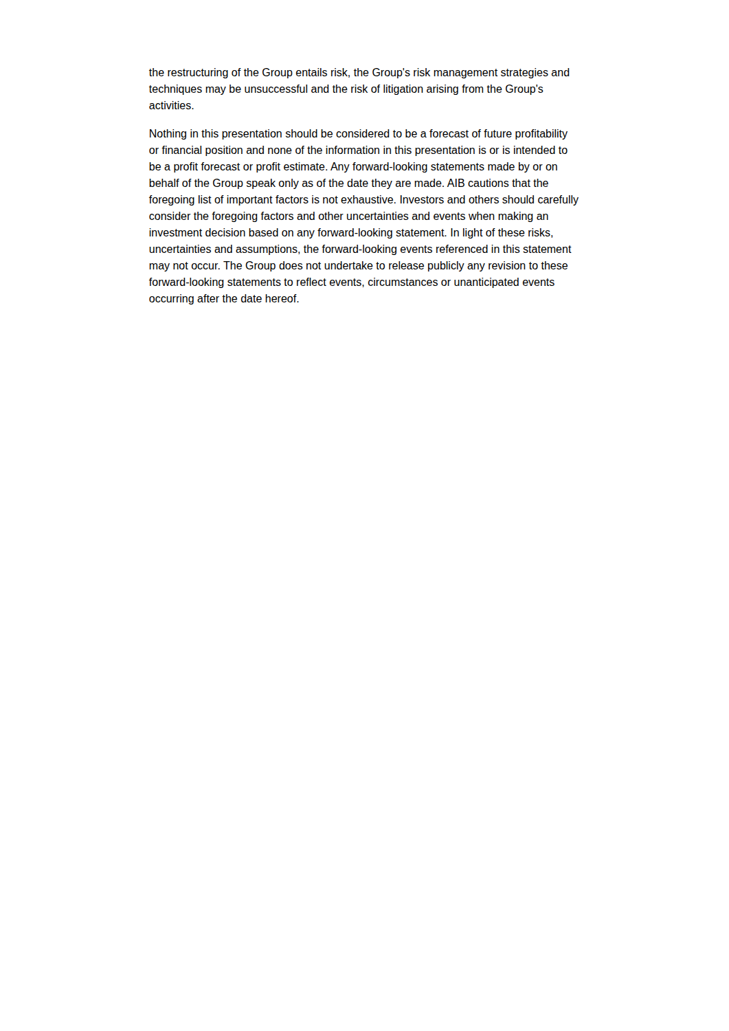the restructuring of the Group entails risk, the Group's risk management strategies and techniques may be unsuccessful and the risk of litigation arising from the Group's activities.
Nothing in this presentation should be considered to be a forecast of future profitability or financial position and none of the information in this presentation is or is intended to be a profit forecast or profit estimate. Any forward-looking statements made by or on behalf of the Group speak only as of the date they are made. AIB cautions that the foregoing list of important factors is not exhaustive. Investors and others should carefully consider the foregoing factors and other uncertainties and events when making an investment decision based on any forward-looking statement. In light of these risks, uncertainties and assumptions, the forward-looking events referenced in this statement may not occur. The Group does not undertake to release publicly any revision to these forward-looking statements to reflect events, circumstances or unanticipated events occurring after the date hereof.